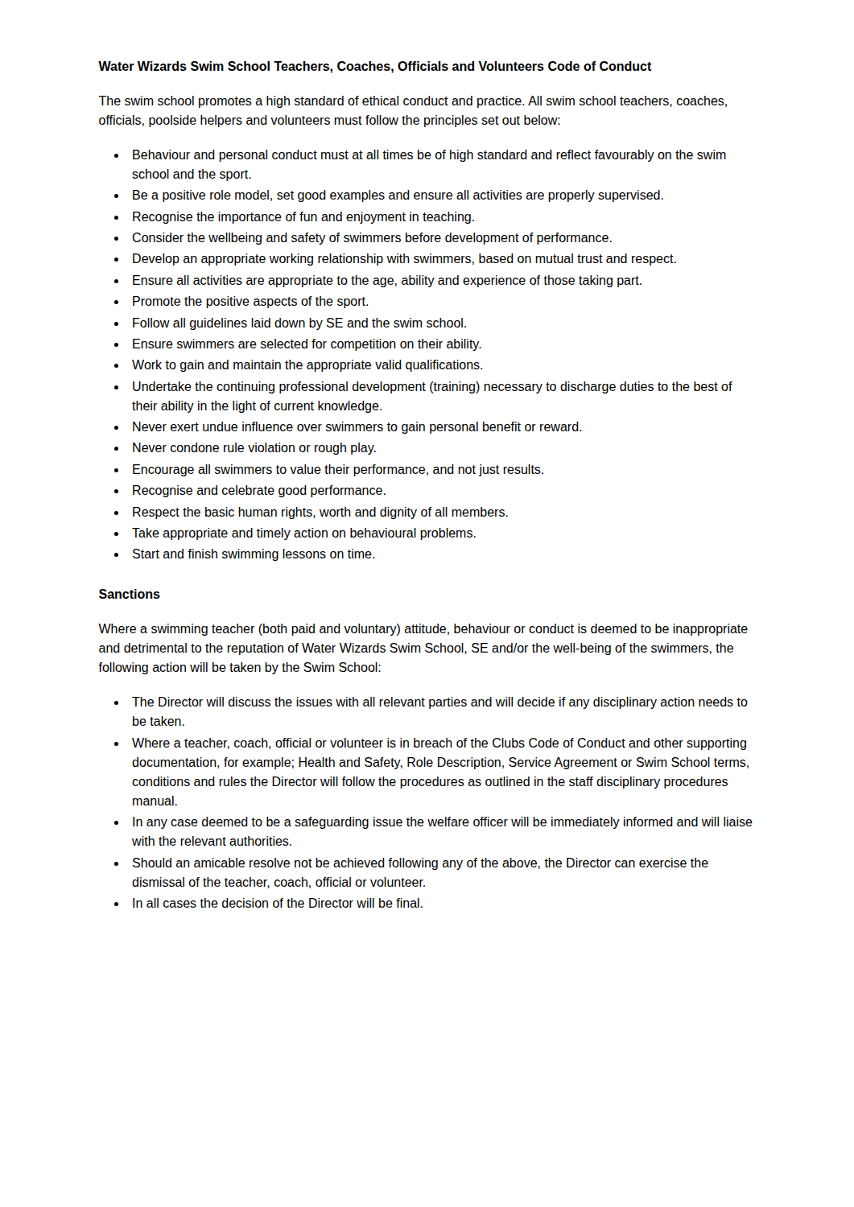Water Wizards Swim School Teachers, Coaches, Officials and Volunteers Code of Conduct
The swim school promotes a high standard of ethical conduct and practice. All swim school teachers, coaches, officials, poolside helpers and volunteers must follow the principles set out below:
Behaviour and personal conduct must at all times be of high standard and reflect favourably on the swim school and the sport.
Be a positive role model, set good examples and ensure all activities are properly supervised.
Recognise the importance of fun and enjoyment in teaching.
Consider the wellbeing and safety of swimmers before development of performance.
Develop an appropriate working relationship with swimmers, based on mutual trust and respect.
Ensure all activities are appropriate to the age, ability and experience of those taking part.
Promote the positive aspects of the sport.
Follow all guidelines laid down by SE and the swim school.
Ensure swimmers are selected for competition on their ability.
Work to gain and maintain the appropriate valid qualifications.
Undertake the continuing professional development (training) necessary to discharge duties to the best of their ability in the light of current knowledge.
Never exert undue influence over swimmers to gain personal benefit or reward.
Never condone rule violation or rough play.
Encourage all swimmers to value their performance, and not just results.
Recognise and celebrate good performance.
Respect the basic human rights, worth and dignity of all members.
Take appropriate and timely action on behavioural problems.
Start and finish swimming lessons on time.
Sanctions
Where a swimming teacher (both paid and voluntary) attitude, behaviour or conduct is deemed to be inappropriate and detrimental to the reputation of Water Wizards Swim School, SE and/or the well-being of the swimmers, the following action will be taken by the Swim School:
The Director will discuss the issues with all relevant parties and will decide if any disciplinary action needs to be taken.
Where a teacher, coach, official or volunteer is in breach of the Clubs Code of Conduct and other supporting documentation, for example; Health and Safety, Role Description, Service Agreement or Swim School terms, conditions and rules the Director will follow the procedures as outlined in the staff disciplinary procedures manual.
In any case deemed to be a safeguarding issue the welfare officer will be immediately informed and will liaise with the relevant authorities.
Should an amicable resolve not be achieved following any of the above, the Director can exercise the dismissal of the teacher, coach, official or volunteer.
In all cases the decision of the Director will be final.